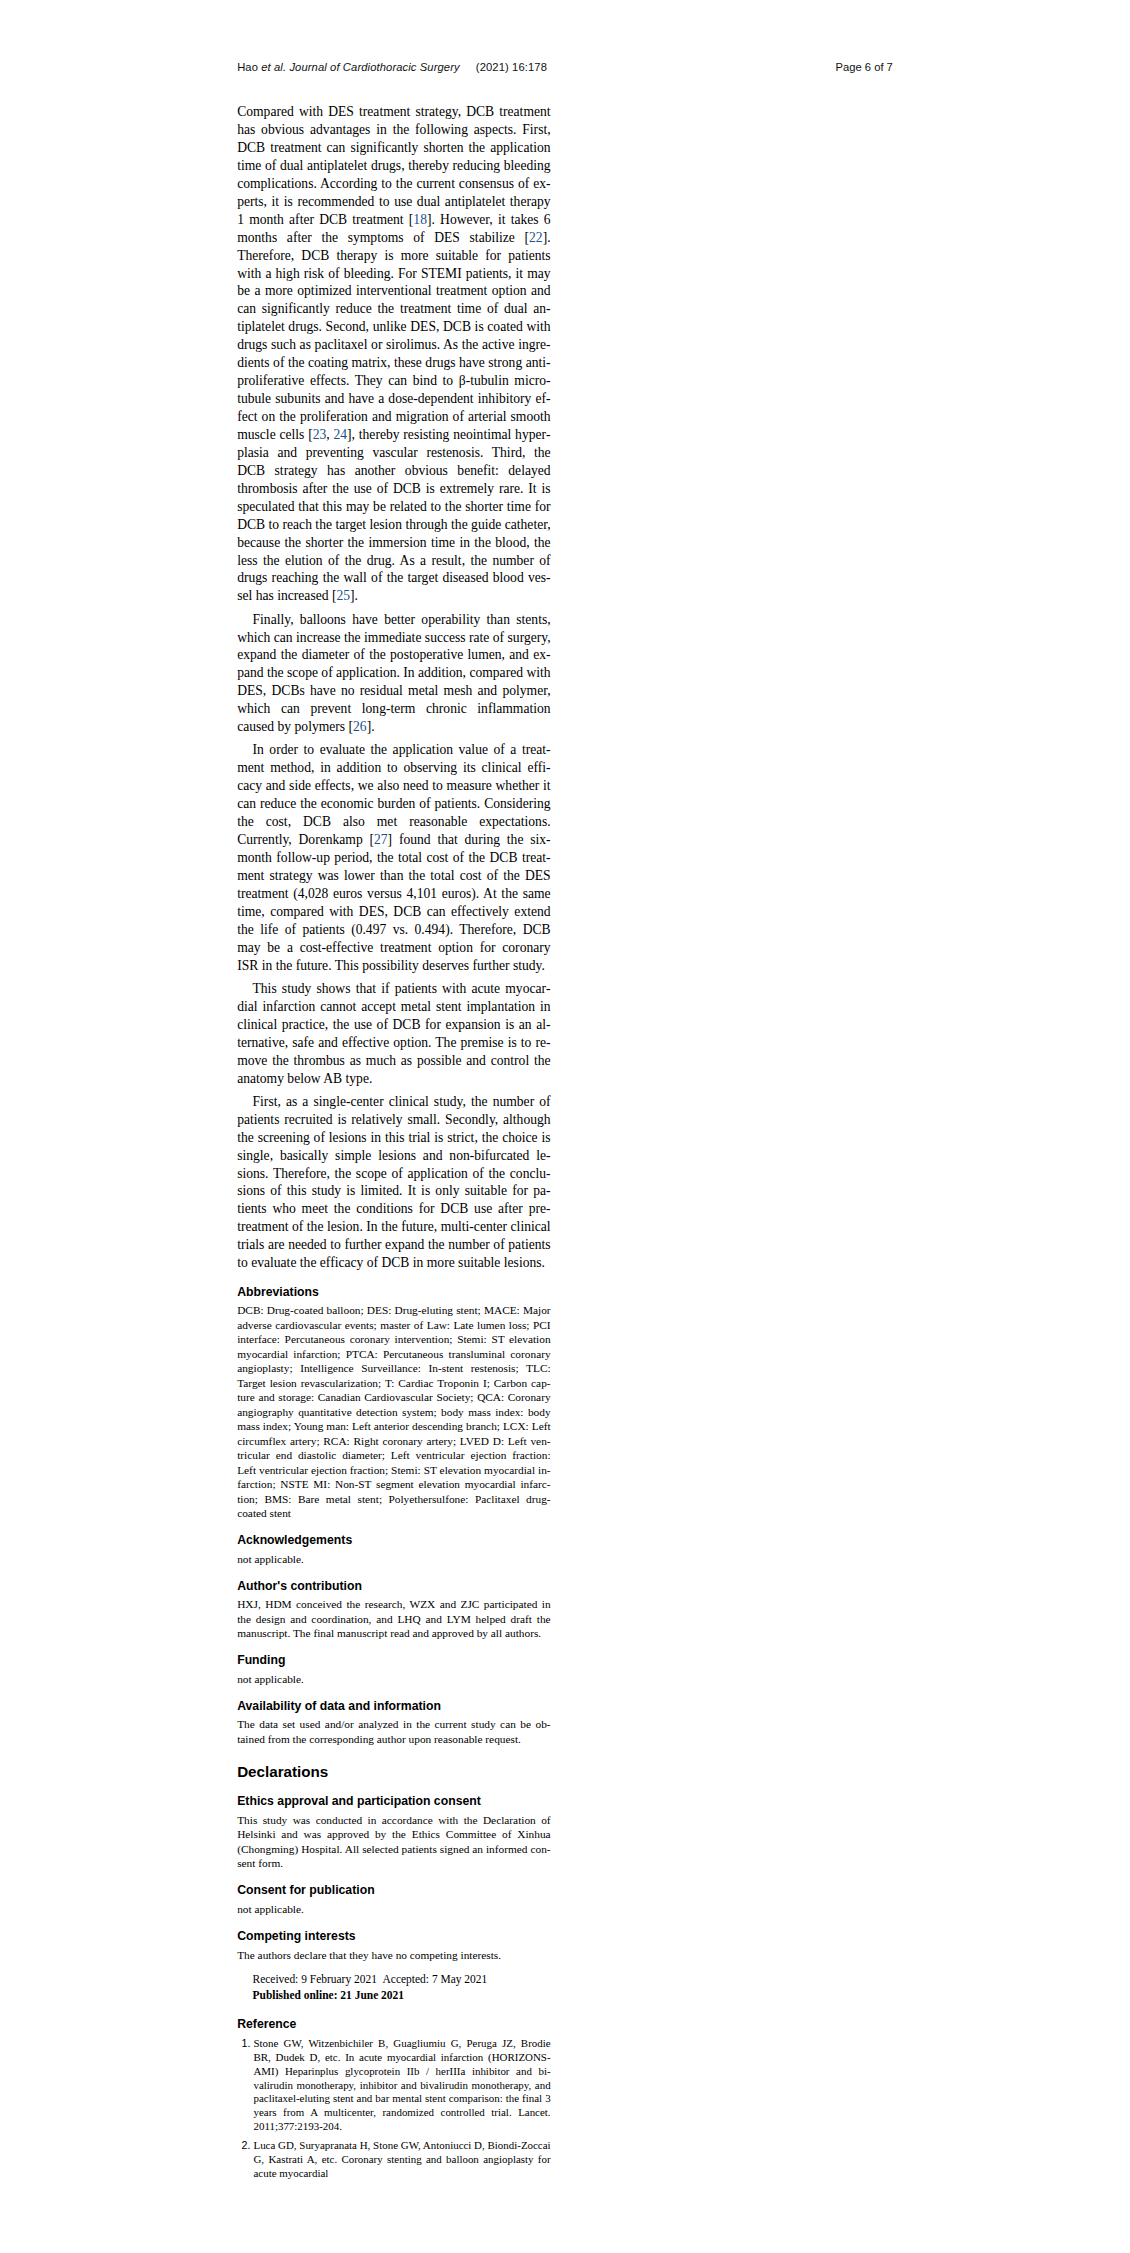Hao et al. Journal of Cardiothoracic Surgery (2021) 16:178
Page 6 of 7
Compared with DES treatment strategy, DCB treatment has obvious advantages in the following aspects. First, DCB treatment can significantly shorten the application time of dual antiplatelet drugs, thereby reducing bleeding complications. According to the current consensus of experts, it is recommended to use dual antiplatelet therapy 1 month after DCB treatment [18]. However, it takes 6 months after the symptoms of DES stabilize [22]. Therefore, DCB therapy is more suitable for patients with a high risk of bleeding. For STEMI patients, it may be a more optimized interventional treatment option and can significantly reduce the treatment time of dual antiplatelet drugs. Second, unlike DES, DCB is coated with drugs such as paclitaxel or sirolimus. As the active ingredients of the coating matrix, these drugs have strong anti-proliferative effects. They can bind to β-tubulin microtubule subunits and have a dose-dependent inhibitory effect on the proliferation and migration of arterial smooth muscle cells [23, 24], thereby resisting neointimal hyperplasia and preventing vascular restenosis. Third, the DCB strategy has another obvious benefit: delayed thrombosis after the use of DCB is extremely rare. It is speculated that this may be related to the shorter time for DCB to reach the target lesion through the guide catheter, because the shorter the immersion time in the blood, the less the elution of the drug. As a result, the number of drugs reaching the wall of the target diseased blood vessel has increased [25].
Finally, balloons have better operability than stents, which can increase the immediate success rate of surgery, expand the diameter of the postoperative lumen, and expand the scope of application. In addition, compared with DES, DCBs have no residual metal mesh and polymer, which can prevent long-term chronic inflammation caused by polymers [26].
In order to evaluate the application value of a treatment method, in addition to observing its clinical efficacy and side effects, we also need to measure whether it can reduce the economic burden of patients. Considering the cost, DCB also met reasonable expectations. Currently, Dorenkamp [27] found that during the six-month follow-up period, the total cost of the DCB treatment strategy was lower than the total cost of the DES treatment (4,028 euros versus 4,101 euros). At the same time, compared with DES, DCB can effectively extend the life of patients (0.497 vs. 0.494). Therefore, DCB may be a cost-effective treatment option for coronary ISR in the future. This possibility deserves further study.
This study shows that if patients with acute myocardial infarction cannot accept metal stent implantation in clinical practice, the use of DCB for expansion is an alternative, safe and effective option. The premise is to remove the thrombus as much as possible and control the anatomy below AB type.
First, as a single-center clinical study, the number of patients recruited is relatively small. Secondly, although the screening of lesions in this trial is strict, the choice is single, basically simple lesions and non-bifurcated lesions. Therefore, the scope of application of the conclusions of this study is limited. It is only suitable for patients who meet the conditions for DCB use after pre-treatment of the lesion. In the future, multi-center clinical trials are needed to further expand the number of patients to evaluate the efficacy of DCB in more suitable lesions.
Abbreviations
DCB: Drug-coated balloon; DES: Drug-eluting stent; MACE: Major adverse cardiovascular events; master of Law: Late lumen loss; PCI interface: Percutaneous coronary intervention; Stemi: ST elevation myocardial infarction; PTCA: Percutaneous transluminal coronary angioplasty; Intelligence Surveillance: In-stent restenosis; TLC: Target lesion revascularization; T: Cardiac Troponin I; Carbon capture and storage: Canadian Cardiovascular Society; QCA: Coronary angiography quantitative detection system; body mass index: body mass index; Young man: Left anterior descending branch; LCX: Left circumflex artery; RCA: Right coronary artery; LVED D: Left ventricular end diastolic diameter; Left ventricular ejection fraction: Left ventricular ejection fraction; Stemi: ST elevation myocardial infarction; NSTE MI: Non-ST segment elevation myocardial infarction; BMS: Bare metal stent; Polyethersulfone: Paclitaxel drug-coated stent
Acknowledgements
not applicable.
Author's contribution
HXJ, HDM conceived the research, WZX and ZJC participated in the design and coordination, and LHQ and LYM helped draft the manuscript. The final manuscript read and approved by all authors.
Funding
not applicable.
Availability of data and information
The data set used and/or analyzed in the current study can be obtained from the corresponding author upon reasonable request.
Declarations
Ethics approval and participation consent
This study was conducted in accordance with the Declaration of Helsinki and was approved by the Ethics Committee of Xinhua (Chongming) Hospital. All selected patients signed an informed consent form.
Consent for publication
not applicable.
Competing interests
The authors declare that they have no competing interests.
Received: 9 February 2021 Accepted: 7 May 2021
Published online: 21 June 2021
Reference
Stone GW, Witzenbichiler B, Guagliumiu G, Peruga JZ, Brodie BR, Dudek D, etc. In acute myocardial infarction (HORIZONS-AMI) Heparinplus glycoprotein IIb / herIIIa inhibitor and bivalirudin monotherapy, inhibitor and bivalirudin monotherapy, and paclitaxel-eluting stent and bar mental stent comparison: the final 3 years from A multicenter, randomized controlled trial. Lancet. 2011;377:2193-204.
Luca GD, Suryapranata H, Stone GW, Antoniucci D, Biondi-Zoccai G, Kastrati A, etc. Coronary stenting and balloon angioplasty for acute myocardial